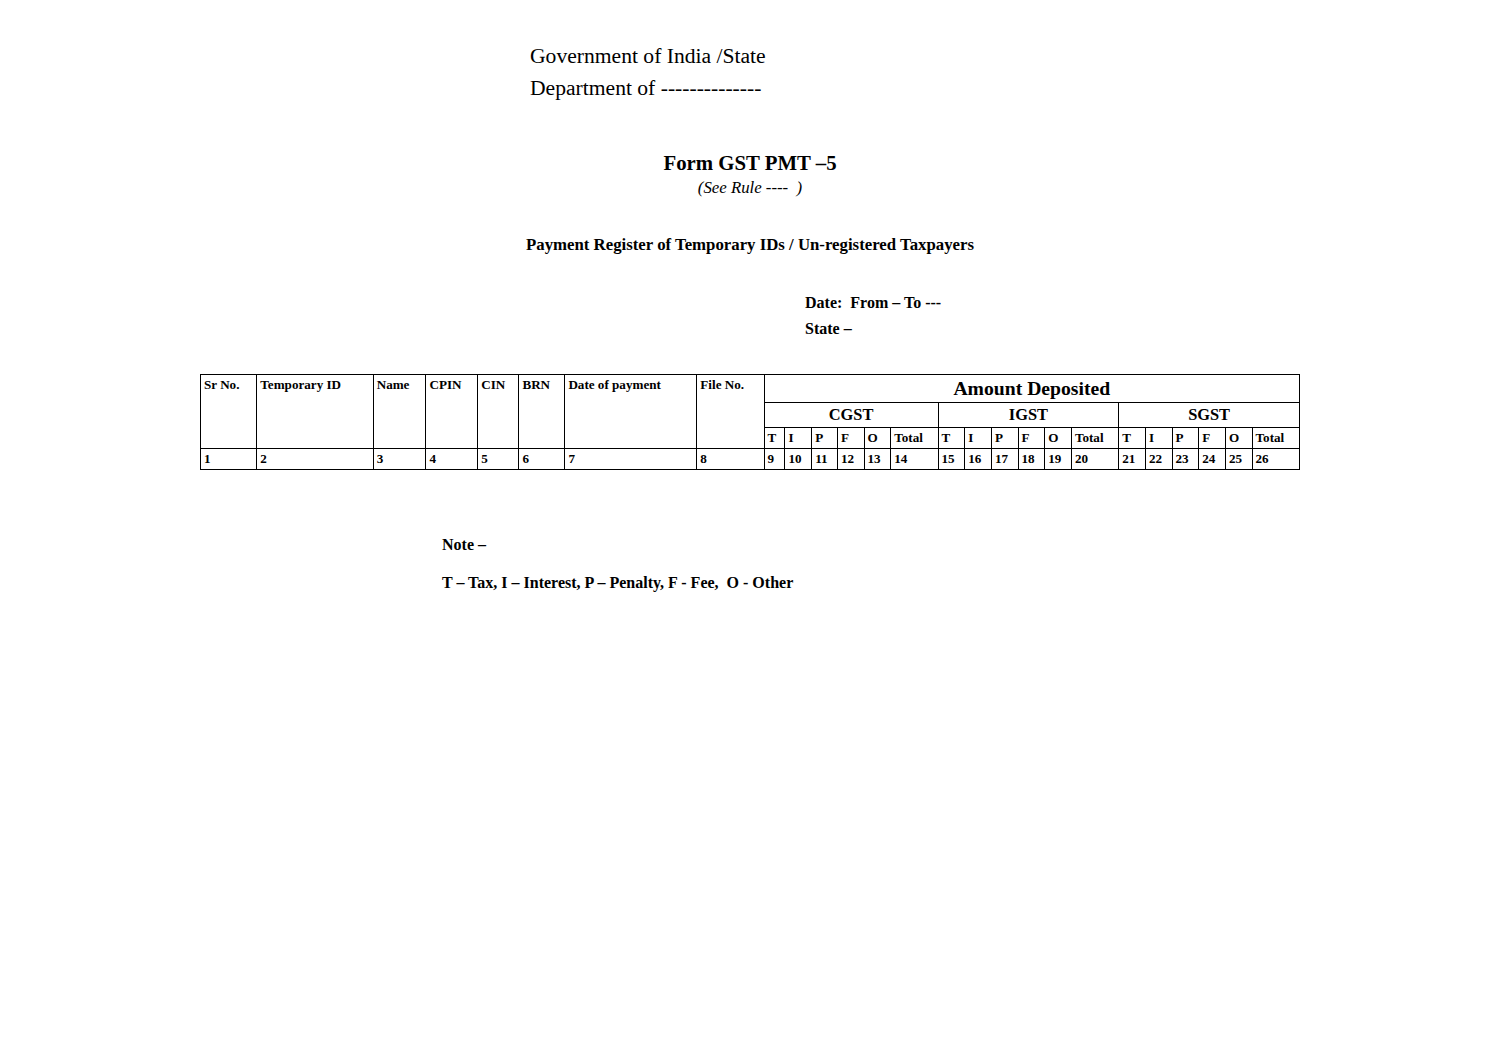Government of India /State
Department of --------------
Form GST PMT –5
(See Rule ---- )
Payment Register of Temporary IDs / Un-registered Taxpayers
Date: From – To ---
State –
| Sr No. | Temporary ID | Name | CPIN | CIN | BRN | Date of payment | File No. | Amount Deposited |
| --- | --- | --- | --- | --- | --- | --- | --- | --- |
| CGST | IGST | SGST |
| T | I | P | F | O | Total | T | I | P | F | O | Total | T | I | P | F | O | Total |
| 1 | 2 | 3 | 4 | 5 | 6 | 7 | 8 | 9 | 10 | 11 | 12 | 13 | 14 | 15 | 16 | 17 | 18 | 19 | 20 | 21 | 22 | 23 | 24 | 25 | 26 |
Note –
T – Tax, I – Interest, P – Penalty, F - Fee, O - Other